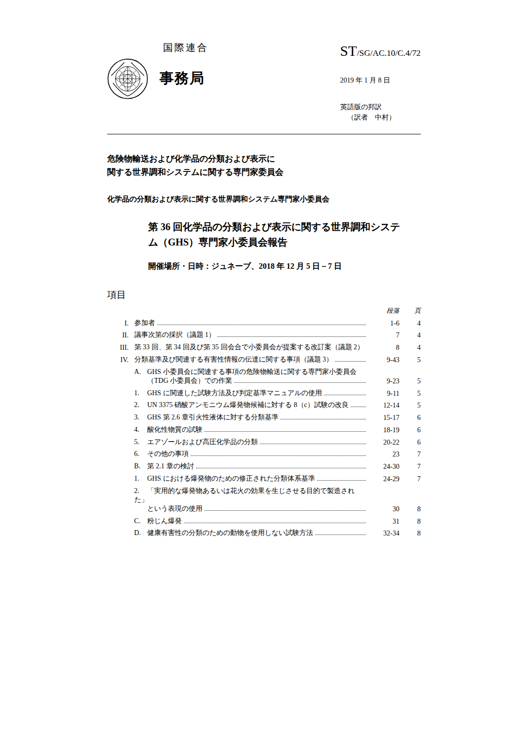国際連合
事務局
ST/SG/AC.10/C.4/72
2019 年 1 月 8 日
英語版の邦訳 （訳者　中村）
危険物輸送および化学品の分類および表示に
関する世界調和システムに関する専門家委員会
化学品の分類および表示に関する世界調和システム専門家小委員会
第 36 回化学品の分類および表示に関する世界調和システ
ム（GHS）専門家小委員会報告
開催場所・日時：ジュネーブ、2018 年 12 月 5 日－7 日
項目
| | | 段落 | 頁 |
| I. | 参加者 | 1-6 | 4 |
| II. | 議事次第の採択（議題 1） | 7 | 4 |
| III. | 第 33 回、第 34 回及び第 35 回会合で小委員会が提案する改訂案（議題 2） | 8 | 4 |
| IV. | 分類基準及び関連する有害性情報の伝達に関する事項（議題 3） | 9-43 | 5 |
| | A. GHS 小委員会に関連する事項の危険物輸送に関する専門家小委員会 （TDG 小委員会）での作業 | 9-23 | 5 |
| | 1. GHS に関連した試験方法及び判定基準マニュアルの使用 | 9-11 | 5 |
| | 2. UN 3375 硝酸アンモニウム爆発物候補に対する 8（c）試験の改良 | 12-14 | 5 |
| | 3. GHS 第 2.6 章引火性液体に対する分類基準 | 15-17 | 6 |
| | 4. 酸化性物質の試験 | 18-19 | 6 |
| | 5. エアゾールおよび高圧化学品の分類 | 20-22 | 6 |
| | 6. その他の事項 | 23 | 7 |
| | B. 第 2.1 章の検討 | 24-30 | 7 |
| | 1. GHS における爆発物のための修正された分類体系基準 | 24-29 | 7 |
| | 2. 「実用的な爆発物あるいは花火の効果を生じさせる目的で製造された」 という表現の使用 | 30 | 8 |
| | C. 粉じん爆発 | 31 | 8 |
| | D. 健康有害性の分類のための動物を使用しない試験方法 | 32-34 | 8 |